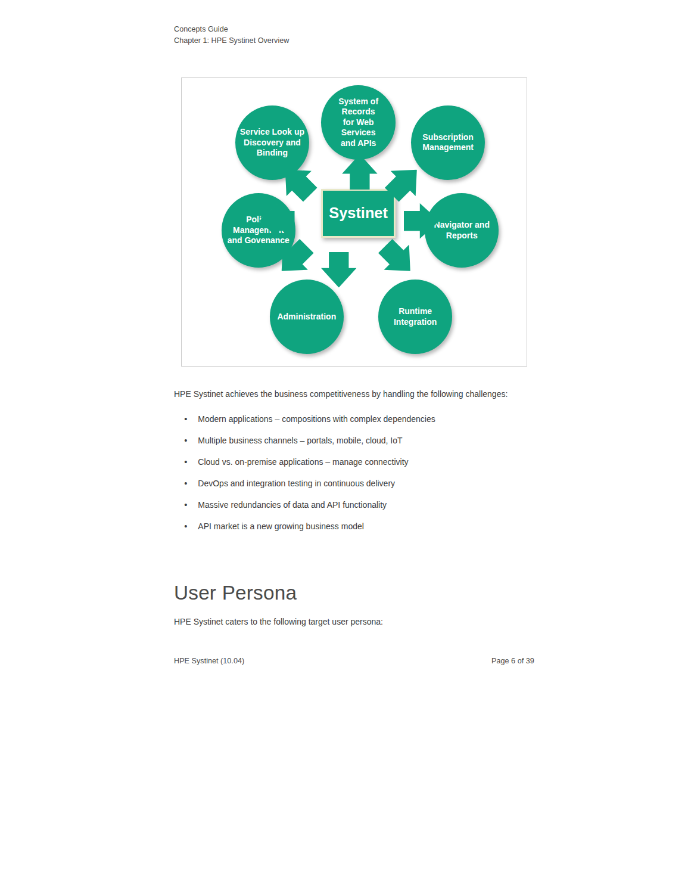Concepts Guide
Chapter 1: HPE Systinet Overview
System of Records
for Web Services
and APIs
Subscription
Management
Navigator and
Reports
Runtime Integration
Administration
Policy Management
and Govenance
Service Look up
Discovery and
Binding
Systinet
HPE Systinet achieves the business competitiveness by handling the following challenges:
Modern applications – compositions with complex dependencies
Multiple business channels – portals, mobile, cloud, IoT
Cloud vs. on-premise applications – manage connectivity
DevOps and integration testing in continuous delivery
Massive redundancies of data and API functionality
API market is a new growing business model
User Persona
HPE Systinet caters to the following target user persona:
HPE Systinet (10.04)
Page 6 of 39